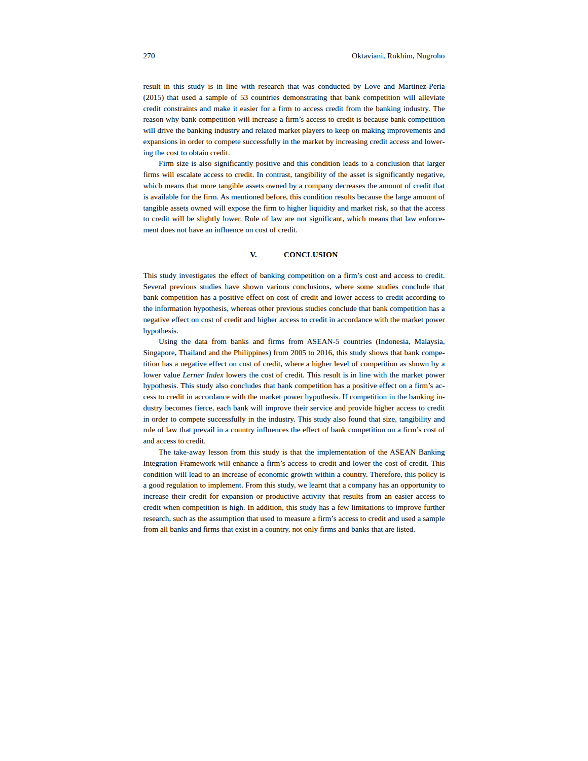270 Oktaviani, Rokhim, Nugroho
result in this study is in line with research that was conducted by Love and Martínez-Pería (2015) that used a sample of 53 countries demonstrating that bank competition will alleviate credit constraints and make it easier for a firm to access credit from the banking industry. The reason why bank competition will increase a firm’s access to credit is because bank competition will drive the banking industry and related market players to keep on making improvements and expansions in order to compete successfully in the market by increasing credit access and lowering the cost to obtain credit.
Firm size is also significantly positive and this condition leads to a conclusion that larger firms will escalate access to credit. In contrast, tangibility of the asset is significantly negative, which means that more tangible assets owned by a company decreases the amount of credit that is available for the firm. As mentioned before, this condition results because the large amount of tangible assets owned will expose the firm to higher liquidity and market risk, so that the access to credit will be slightly lower. Rule of law are not significant, which means that law enforcement does not have an influence on cost of credit.
V. CONCLUSION
This study investigates the effect of banking competition on a firm’s cost and access to credit. Several previous studies have shown various conclusions, where some studies conclude that bank competition has a positive effect on cost of credit and lower access to credit according to the information hypothesis, whereas other previous studies conclude that bank competition has a negative effect on cost of credit and higher access to credit in accordance with the market power hypothesis.
Using the data from banks and firms from ASEAN-5 countries (Indonesia, Malaysia, Singapore, Thailand and the Philippines) from 2005 to 2016, this study shows that bank competition has a negative effect on cost of credit, where a higher level of competition as shown by a lower value Lerner Index lowers the cost of credit. This result is in line with the market power hypothesis. This study also concludes that bank competition has a positive effect on a firm’s access to credit in accordance with the market power hypothesis. If competition in the banking industry becomes fierce, each bank will improve their service and provide higher access to credit in order to compete successfully in the industry. This study also found that size, tangibility and rule of law that prevail in a country influences the effect of bank competition on a firm’s cost of and access to credit.
The take-away lesson from this study is that the implementation of the ASEAN Banking Integration Framework will enhance a firm’s access to credit and lower the cost of credit. This condition will lead to an increase of economic growth within a country. Therefore, this policy is a good regulation to implement. From this study, we learnt that a company has an opportunity to increase their credit for expansion or productive activity that results from an easier access to credit when competition is high. In addition, this study has a few limitations to improve further research, such as the assumption that used to measure a firm’s access to credit and used a sample from all banks and firms that exist in a country, not only firms and banks that are listed.